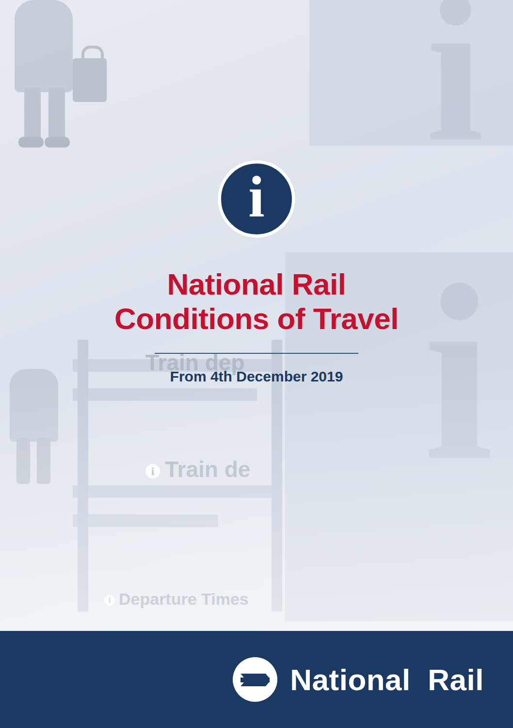i
i
Train dep
i Train de
i Departure Times
i
National Rail
Conditions of Travel
From 4th December 2019
National Rail